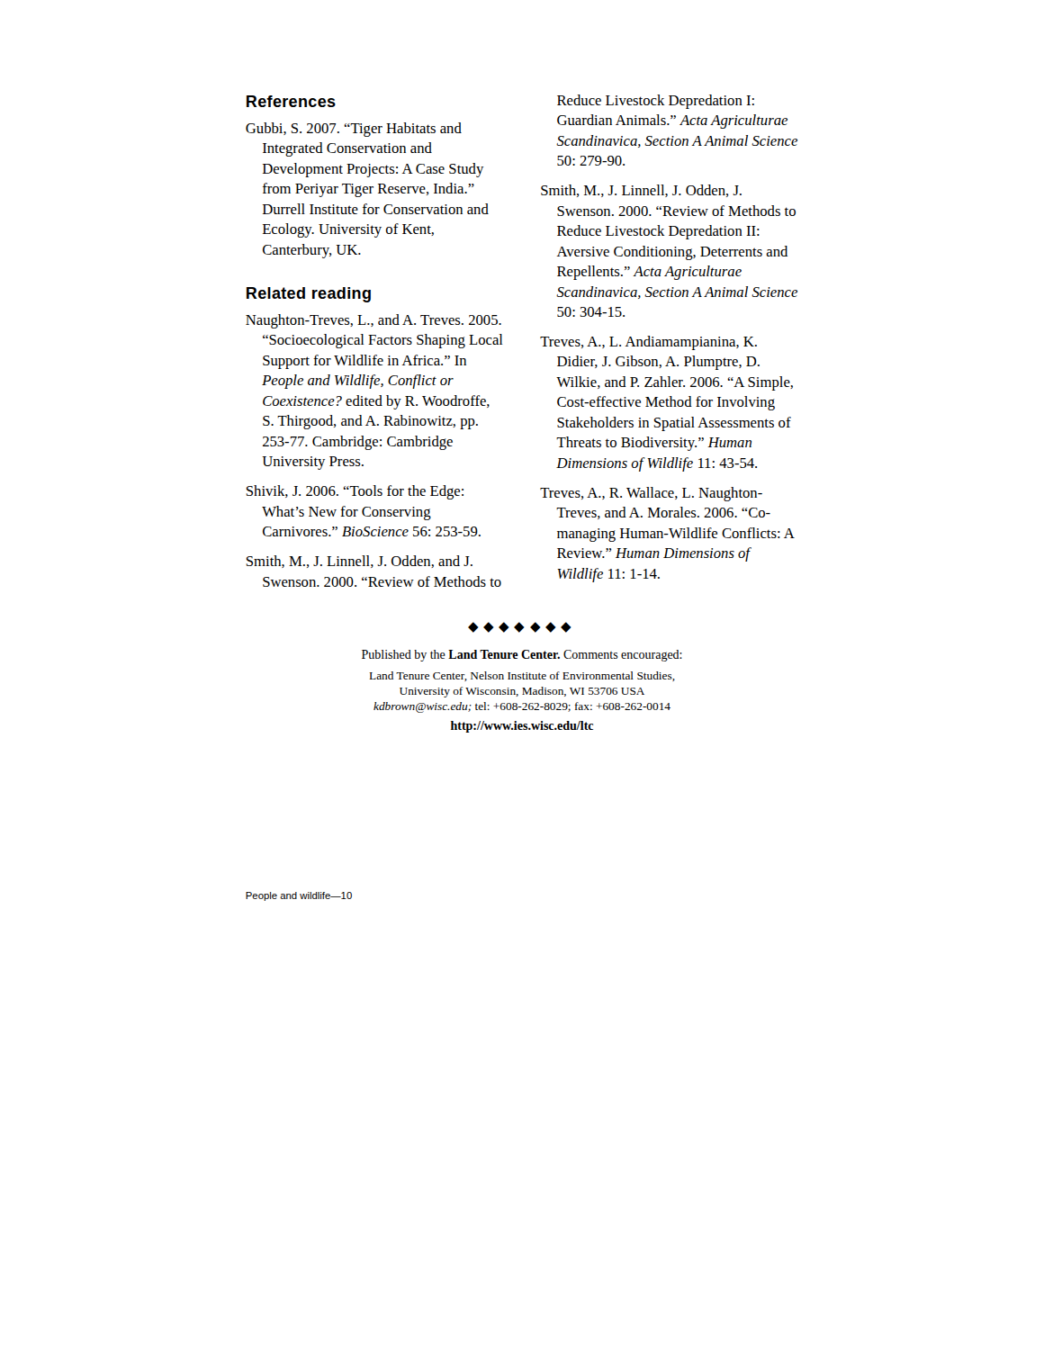References
Gubbi, S. 2007. “Tiger Habitats and Integrated Conservation and Development Projects: A Case Study from Periyar Tiger Reserve, India.” Durrell Institute for Conservation and Ecology. University of Kent, Canterbury, UK.
Related reading
Naughton-Treves, L., and A. Treves. 2005. “Socioecological Factors Shaping Local Support for Wildlife in Africa.” In People and Wildlife, Conflict or Coexistence? edited by R. Woodroffe, S. Thirgood, and A. Rabinowitz, pp. 253-77. Cambridge: Cambridge University Press.
Shivik, J. 2006. “Tools for the Edge: What’s New for Conserving Carnivores.” BioScience 56: 253-59.
Smith, M., J. Linnell, J. Odden, and J. Swenson. 2000. “Review of Methods to Reduce Livestock Depredation I: Guardian Animals.” Acta Agriculturae Scandinavica, Section A Animal Science 50: 279-90.
Smith, M., J. Linnell, J. Odden, J. Swenson. 2000. “Review of Methods to Reduce Livestock Depredation II: Aversive Conditioning, Deterrents and Repellents.” Acta Agriculturae Scandinavica, Section A Animal Science 50: 304-15.
Treves, A., L. Andiamampianina, K. Didier, J. Gibson, A. Plumptre, D. Wilkie, and P. Zahler. 2006. “A Simple, Cost-effective Method for Involving Stakeholders in Spatial Assessments of Threats to Biodiversity.” Human Dimensions of Wildlife 11: 43-54.
Treves, A., R. Wallace, L. Naughton-Treves, and A. Morales. 2006. “Co-managing Human-Wildlife Conflicts: A Review.” Human Dimensions of Wildlife 11: 1-14.
◆◆◆◆◆◆◆
Published by the Land Tenure Center. Comments encouraged:
Land Tenure Center, Nelson Institute of Environmental Studies,
University of Wisconsin, Madison, WI 53706 USA
kdbrown@wisc.edu; tel: +608-262-8029; fax: +608-262-0014
http://www.ies.wisc.edu/ltc
People and wildlife—10